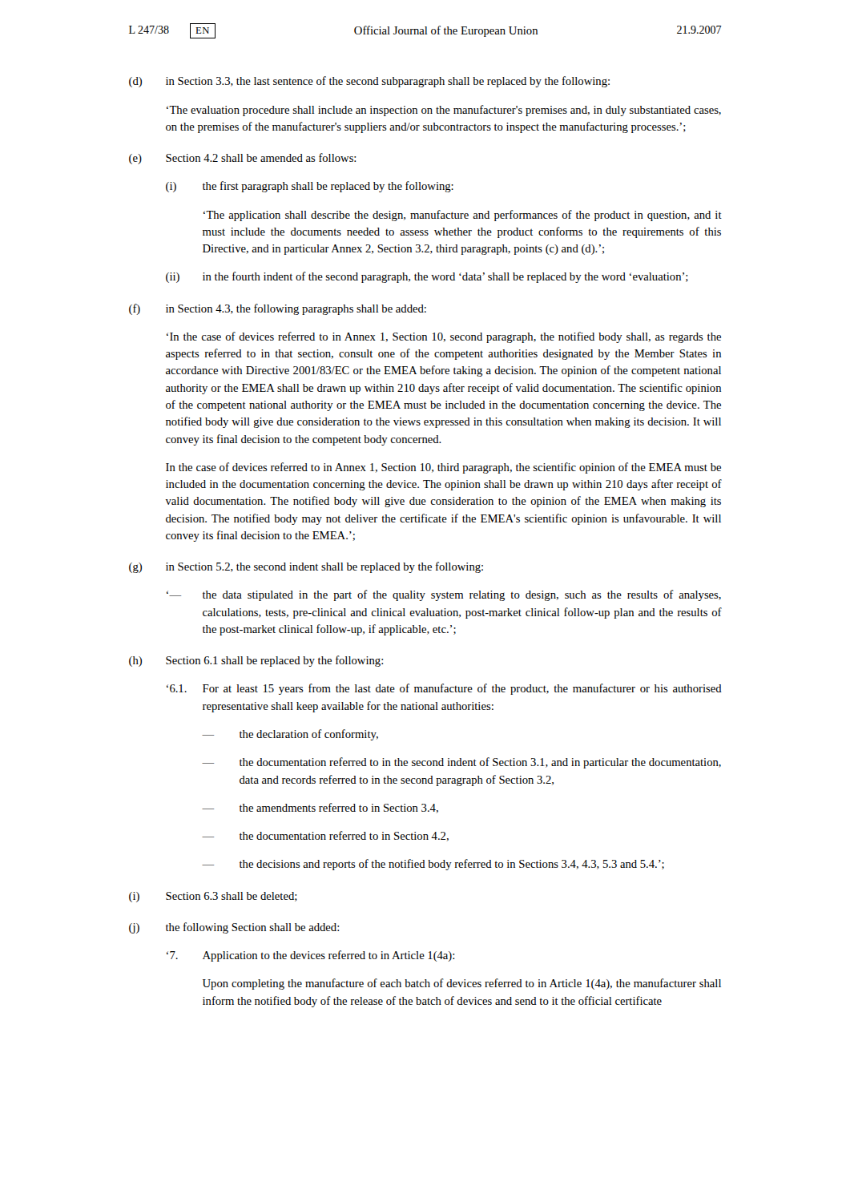L 247/38 EN
Official Journal of the European Union
21.9.2007
(d)
in Section 3.3, the last sentence of the second subparagraph shall be replaced by the following:
‘The evaluation procedure shall include an inspection on the manufacturer's premises and, in duly substantiated cases, on the premises of the manufacturer's suppliers and/or subcontractors to inspect the manufacturing processes.’;
(e)
Section 4.2 shall be amended as follows:
(i)
the first paragraph shall be replaced by the following:
‘The application shall describe the design, manufacture and performances of the product in question, and it must include the documents needed to assess whether the product conforms to the requirements of this Directive, and in particular Annex 2, Section 3.2, third paragraph, points (c) and (d).’;
(ii)
in the fourth indent of the second paragraph, the word ‘data’ shall be replaced by the word ‘evaluation’;
(f)
in Section 4.3, the following paragraphs shall be added:
‘In the case of devices referred to in Annex 1, Section 10, second paragraph, the notified body shall, as regards the aspects referred to in that section, consult one of the competent authorities designated by the Member States in accordance with Directive 2001/83/EC or the EMEA before taking a decision. The opinion of the competent national authority or the EMEA shall be drawn up within 210 days after receipt of valid documentation. The scientific opinion of the competent national authority or the EMEA must be included in the documentation concerning the device. The notified body will give due consideration to the views expressed in this consultation when making its decision. It will convey its final decision to the competent body concerned.
In the case of devices referred to in Annex 1, Section 10, third paragraph, the scientific opinion of the EMEA must be included in the documentation concerning the device. The opinion shall be drawn up within 210 days after receipt of valid documentation. The notified body will give due consideration to the opinion of the EMEA when making its decision. The notified body may not deliver the certificate if the EMEA's scientific opinion is unfavourable. It will convey its final decision to the EMEA.’;
(g)
in Section 5.2, the second indent shall be replaced by the following:
‘—
the data stipulated in the part of the quality system relating to design, such as the results of analyses, calculations, tests, pre-clinical and clinical evaluation, post-market clinical follow-up plan and the results of the post-market clinical follow-up, if applicable, etc.’;
(h)
Section 6.1 shall be replaced by the following:
‘6.1.
For at least 15 years from the last date of manufacture of the product, the manufacturer or his authorised representative shall keep available for the national authorities:
—
the declaration of conformity,
—
the documentation referred to in the second indent of Section 3.1, and in particular the documentation, data and records referred to in the second paragraph of Section 3.2,
—
the amendments referred to in Section 3.4,
—
the documentation referred to in Section 4.2,
—
the decisions and reports of the notified body referred to in Sections 3.4, 4.3, 5.3 and 5.4.’;
(i)
Section 6.3 shall be deleted;
(j)
the following Section shall be added:
‘7.
Application to the devices referred to in Article 1(4a):
Upon completing the manufacture of each batch of devices referred to in Article 1(4a), the manufacturer shall inform the notified body of the release of the batch of devices and send to it the official certificate